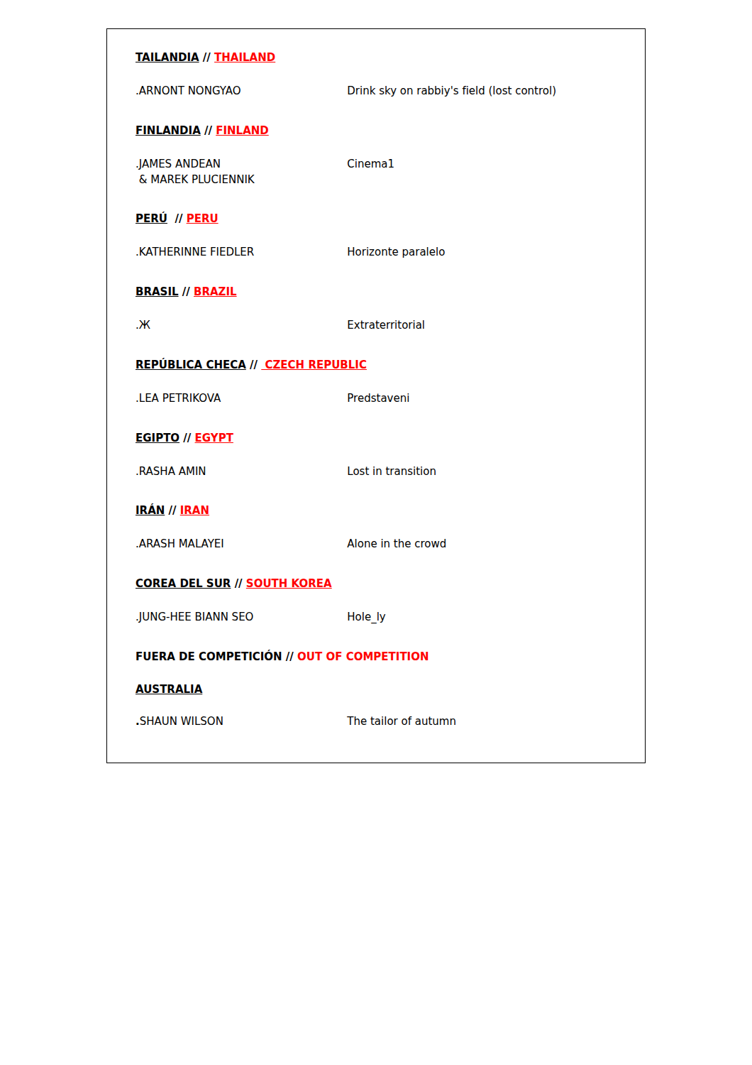TAILANDIA // THAILAND
.ARNONT NONGYAO Drink sky on rabbiy's field (lost control)
FINLANDIA // FINLAND
.JAMES ANDEAN
& MAREK PLUCIENNIK Cinema1
PERÚ // PERU
.KATHERINNE FIEDLER Horizonte paralelo
BRASIL // BRAZIL
.Ж Extraterritorial
REPÚBLICA CHECA // CZECH REPUBLIC
.LEA PETRIKOVA Predstaveni
EGIPTO // EGYPT
.RASHA AMIN Lost in transition
IRÁN // IRAN
.ARASH MALAYEI Alone in the crowd
COREA DEL SUR // SOUTH KOREA
.JUNG-HEE BIANN SEO Hole_ly
FUERA DE COMPETICIÓN // OUT OF COMPETITION
AUSTRALIA
. SHAUN WILSON The tailor of autumn